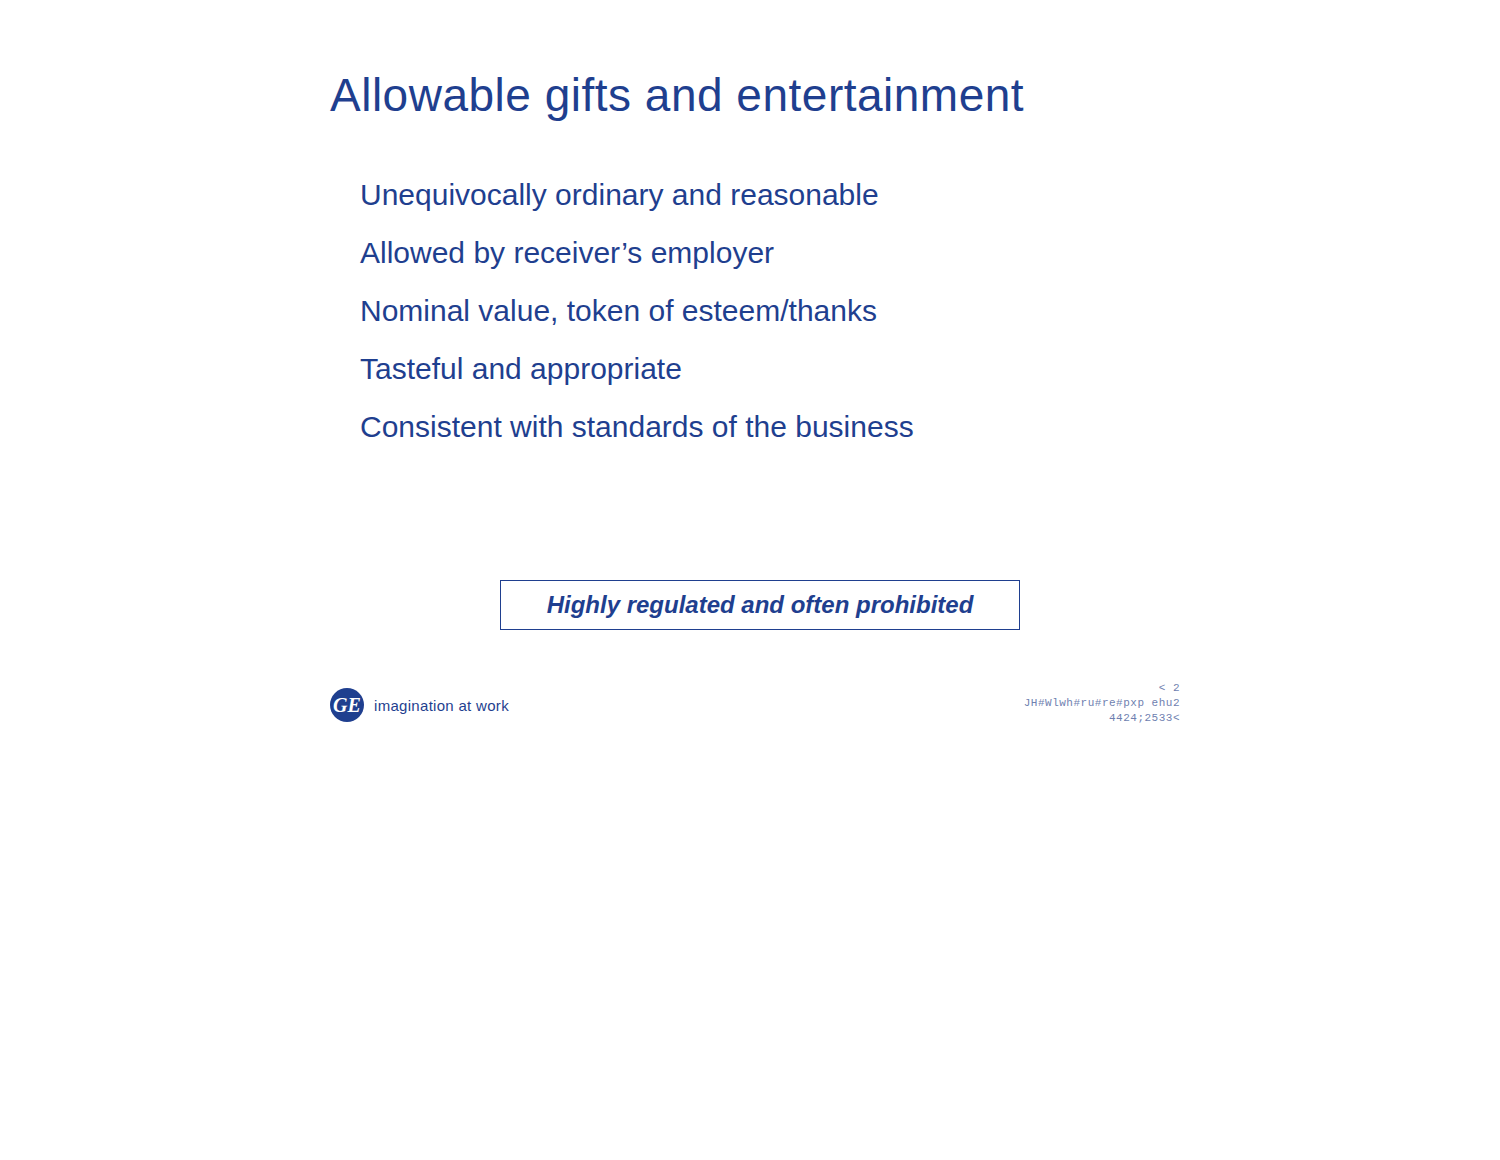Allowable gifts and entertainment
Unequivocally ordinary and reasonable
Allowed by receiver’s employer
Nominal value, token of esteem/thanks
Tasteful and appropriate
Consistent with standards of the business
Highly regulated and often prohibited
GE
imagination at work
< 2
JH#Wlwh#ru#re#pxp ehu2
4424;2533<